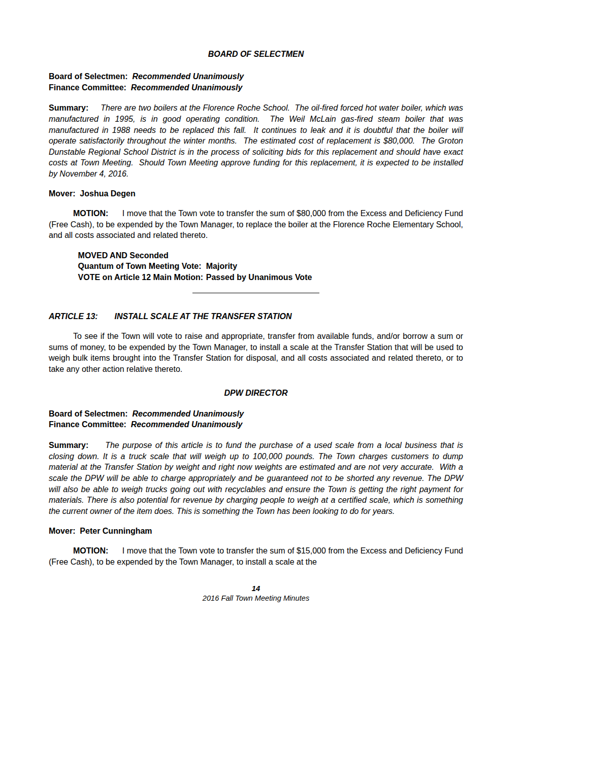BOARD OF SELECTMEN
Board of Selectmen: Recommended Unanimously
Finance Committee: Recommended Unanimously
Summary: There are two boilers at the Florence Roche School. The oil-fired forced hot water boiler, which was manufactured in 1995, is in good operating condition. The Weil McLain gas-fired steam boiler that was manufactured in 1988 needs to be replaced this fall. It continues to leak and it is doubtful that the boiler will operate satisfactorily throughout the winter months. The estimated cost of replacement is $80,000. The Groton Dunstable Regional School District is in the process of soliciting bids for this replacement and should have exact costs at Town Meeting. Should Town Meeting approve funding for this replacement, it is expected to be installed by November 4, 2016.
Mover: Joshua Degen
MOTION: I move that the Town vote to transfer the sum of $80,000 from the Excess and Deficiency Fund (Free Cash), to be expended by the Town Manager, to replace the boiler at the Florence Roche Elementary School, and all costs associated and related thereto.
MOVED AND Seconded
| Quantum of Town Meeting Vote: | Majority |
| VOTE on Article 12 Main Motion: | Passed by Unanimous Vote |
ARTICLE 13: INSTALL SCALE AT THE TRANSFER STATION
To see if the Town will vote to raise and appropriate, transfer from available funds, and/or borrow a sum or sums of money, to be expended by the Town Manager, to install a scale at the Transfer Station that will be used to weigh bulk items brought into the Transfer Station for disposal, and all costs associated and related thereto, or to take any other action relative thereto.
DPW DIRECTOR
Board of Selectmen: Recommended Unanimously
Finance Committee: Recommended Unanimously
Summary: The purpose of this article is to fund the purchase of a used scale from a local business that is closing down. It is a truck scale that will weigh up to 100,000 pounds. The Town charges customers to dump material at the Transfer Station by weight and right now weights are estimated and are not very accurate. With a scale the DPW will be able to charge appropriately and be guaranteed not to be shorted any revenue. The DPW will also be able to weigh trucks going out with recyclables and ensure the Town is getting the right payment for materials. There is also potential for revenue by charging people to weigh at a certified scale, which is something the current owner of the item does. This is something the Town has been looking to do for years.
Mover: Peter Cunningham
MOTION: I move that the Town vote to transfer the sum of $15,000 from the Excess and Deficiency Fund (Free Cash), to be expended by the Town Manager, to install a scale at the
14
2016 Fall Town Meeting Minutes